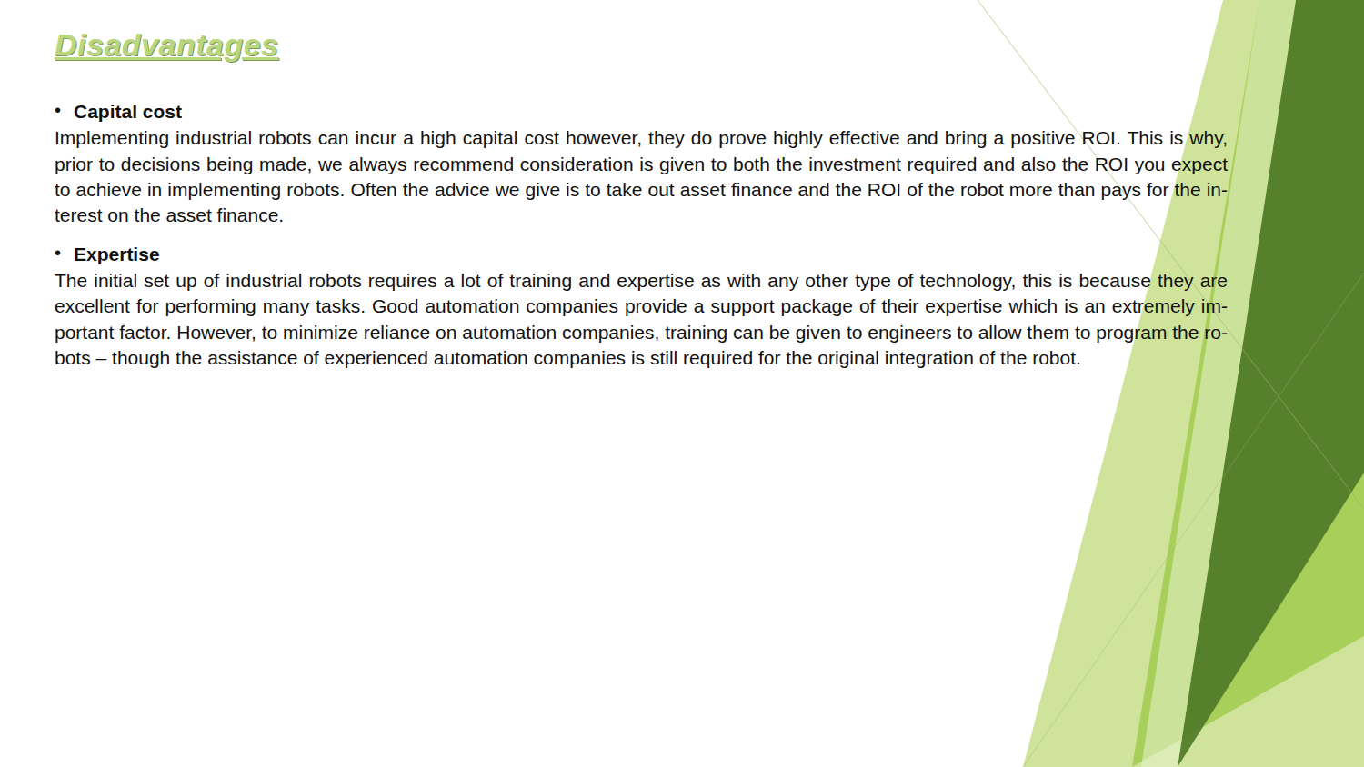Disadvantages
• Capital cost
Implementing industrial robots can incur a high capital cost however, they do prove highly effective and bring a positive ROI. This is why, prior to decisions being made, we always recommend consideration is given to both the investment required and also the ROI you expect to achieve in implementing robots. Often the advice we give is to take out asset finance and the ROI of the robot more than pays for the interest on the asset finance.
• Expertise
The initial set up of industrial robots requires a lot of training and expertise as with any other type of technology, this is because they are excellent for performing many tasks. Good automation companies provide a support package of their expertise which is an extremely important factor. However, to minimize reliance on automation companies, training can be given to engineers to allow them to program the robots – though the assistance of experienced automation companies is still required for the original integration of the robot.